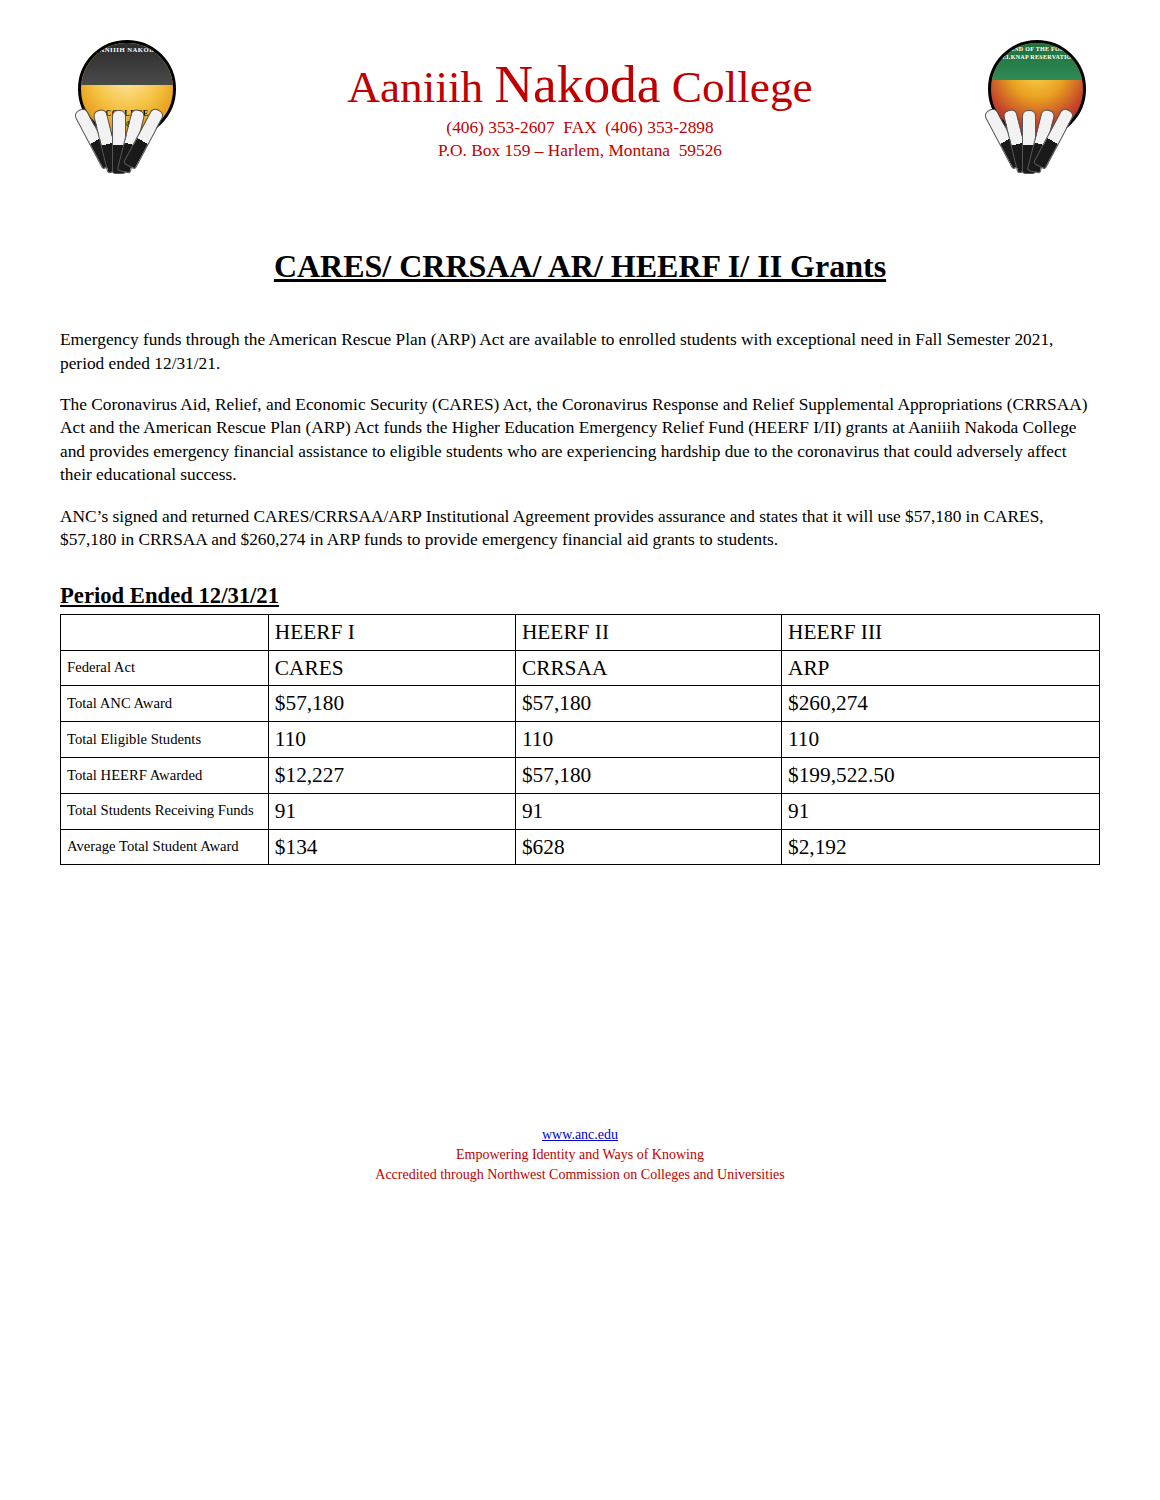AANIIIH NAKODA
COLLEGE
1984
Aaniiih Nakoda College
(406) 353-2607 FAX (406) 353-2898
P.O. Box 159 – Harlem, Montana 59526
LAND OF THE FORT BELKNAP RESERVATION
CARES/ CRRSAA/ AR/ HEERF I/ II Grants
Emergency funds through the American Rescue Plan (ARP) Act are available to enrolled students with exceptional need in Fall Semester 2021, period ended 12/31/21.
The Coronavirus Aid, Relief, and Economic Security (CARES) Act, the Coronavirus Response and Relief Supplemental Appropriations (CRRSAA) Act and the American Rescue Plan (ARP) Act funds the Higher Education Emergency Relief Fund (HEERF I/II) grants at Aaniiih Nakoda College and provides emergency financial assistance to eligible students who are experiencing hardship due to the coronavirus that could adversely affect their educational success.
ANC’s signed and returned CARES/CRRSAA/ARP Institutional Agreement provides assurance and states that it will use $57,180 in CARES, $57,180 in CRRSAA and $260,274 in ARP funds to provide emergency financial aid grants to students.
Period Ended 12/31/21
| | HEERF I | HEERF II | HEERF III |
| Federal Act | CARES | CRRSAA | ARP |
| Total ANC Award | $57,180 | $57,180 | $260,274 |
| Total Eligible Students | 110 | 110 | 110 |
| Total HEERF Awarded | $12,227 | $57,180 | $199,522.50 |
| Total Students Receiving Funds | 91 | 91 | 91 |
| Average Total Student Award | $134 | $628 | $2,192 |
www.anc.edu
Empowering Identity and Ways of Knowing
Accredited through Northwest Commission on Colleges and Universities